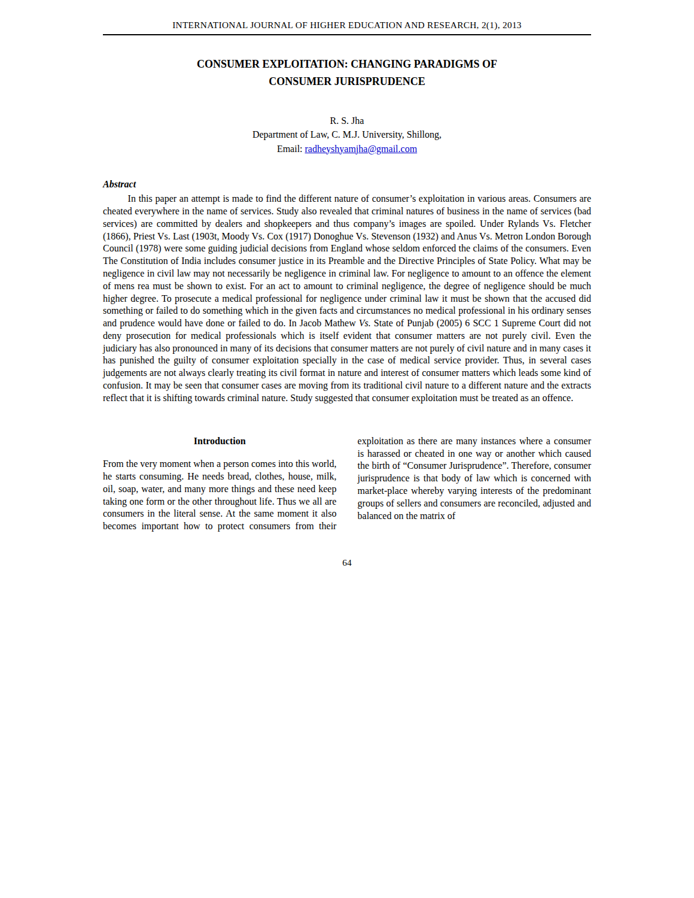INTERNATIONAL JOURNAL OF HIGHER EDUCATION AND RESEARCH, 2(1), 2013
Consumer Exploitation: Changing Paradigms of
Consumer Jurisprudence
R. S. Jha Department of Law, C. M.J. University, Shillong, Email: radheyshyamjha@gmail.com
Abstract
In this paper an attempt is made to find the different nature of consumer’s exploitation in various areas. Consumers are cheated everywhere in the name of services. Study also revealed that criminal natures of business in the name of services (bad services) are committed by dealers and shopkeepers and thus company’s images are spoiled. Under Rylands Vs. Fletcher (1866), Priest Vs. Last (1903t, Moody Vs. Cox (1917) Donoghue Vs. Stevenson (1932) and Anus Vs. Metron London Borough Council (1978) were some guiding judicial decisions from England whose seldom enforced the claims of the consumers. Even The Constitution of India includes consumer justice in its Preamble and the Directive Principles of State Policy. What may be negligence in civil law may not necessarily be negligence in criminal law. For negligence to amount to an offence the element of mens rea must be shown to exist. For an act to amount to criminal negligence, the degree of negligence should be much higher degree. To prosecute a medical professional for negligence under criminal law it must be shown that the accused did something or failed to do something which in the given facts and circumstances no medical professional in his ordinary senses and prudence would have done or failed to do. In Jacob Mathew Vs. State of Punjab (2005) 6 SCC 1 Supreme Court did not deny prosecution for medical professionals which is itself evident that consumer matters are not purely civil. Even the judiciary has also pronounced in many of its decisions that consumer matters are not purely of civil nature and in many cases it has punished the guilty of consumer exploitation specially in the case of medical service provider. Thus, in several cases judgements are not always clearly treating its civil format in nature and interest of consumer matters which leads some kind of confusion. It may be seen that consumer cases are moving from its traditional civil nature to a different nature and the extracts reflect that it is shifting towards criminal nature. Study suggested that consumer exploitation must be treated as an offence.
Introduction
From the very moment when a person comes into this world, he starts consuming. He needs bread, clothes, house, milk, oil, soap, water, and many more things and these need keep taking one form or the other throughout life. Thus we all are consumers in the literal sense. At the same moment it also becomes important how to protect consumers from their exploitation as there are many instances where a consumer is harassed or cheated in one way or another which caused the birth of “Consumer Jurisprudence”. Therefore, consumer jurisprudence is that body of law which is concerned with market-place whereby varying interests of the predominant groups of sellers and consumers are reconciled, adjusted and balanced on the matrix of
64